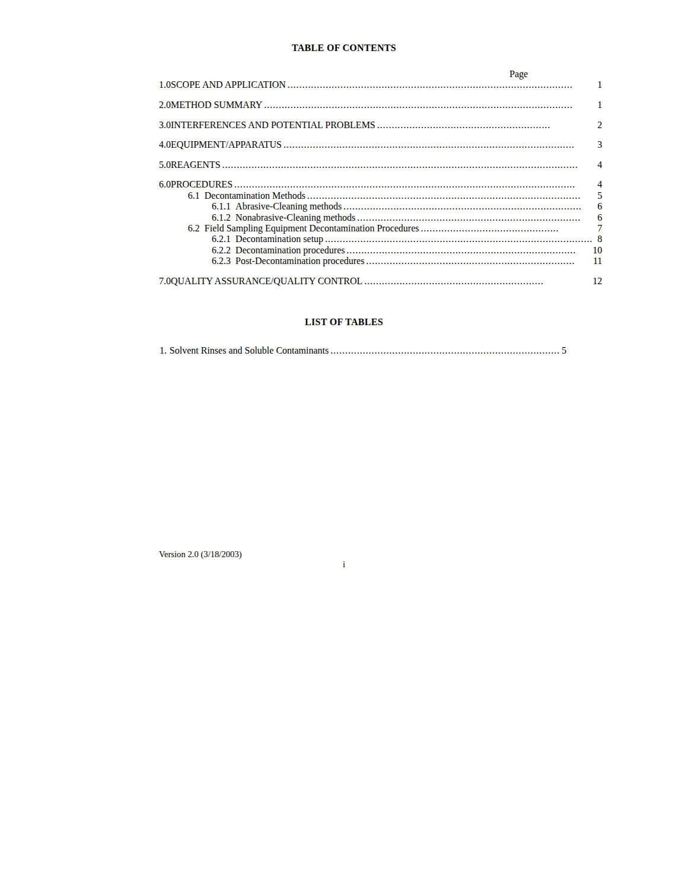TABLE OF CONTENTS
Page
| 1.0 | SCOPE AND APPLICATION ................................................................................................. | 1 |
| 2.0 | METHOD SUMMARY ......................................................................................................... | 1 |
| 3.0 | INTERFERENCES AND POTENTIAL PROBLEMS ........................................................... | 2 |
| 4.0 | EQUIPMENT/APPARATUS ................................................................................................... | 3 |
| 5.0 | REAGENTS ......................................................................................................................... | 4 |
| 6.0 | PROCEDURES .................................................................................................................... | 4 |
| | 6.1 Decontamination Methods ............................................................................................. | 5 |
| | 6.1.1 Abrasive-Cleaning methods ................................................................................. | 6 |
| | 6.1.2 Nonabrasive-Cleaning methods ............................................................................ | 6 |
| | 6.2 Field Sampling Equipment Decontamination Procedures ............................................... | 7 |
| | 6.2.1 Decontamination setup ........................................................................................... | 8 |
| | 6.2.2 Decontamination procedures .............................................................................. | 10 |
| | 6.2.3 Post-Decontamination procedures ....................................................................... | 11 |
| 7.0 | QUALITY ASSURANCE/QUALITY CONTROL ............................................................. | 12 |
LIST OF TABLES
| 1. | Solvent Rinses and Soluble Contaminants .............................................................................. | 5 |
Version 2.0 (3/18/2003)
i